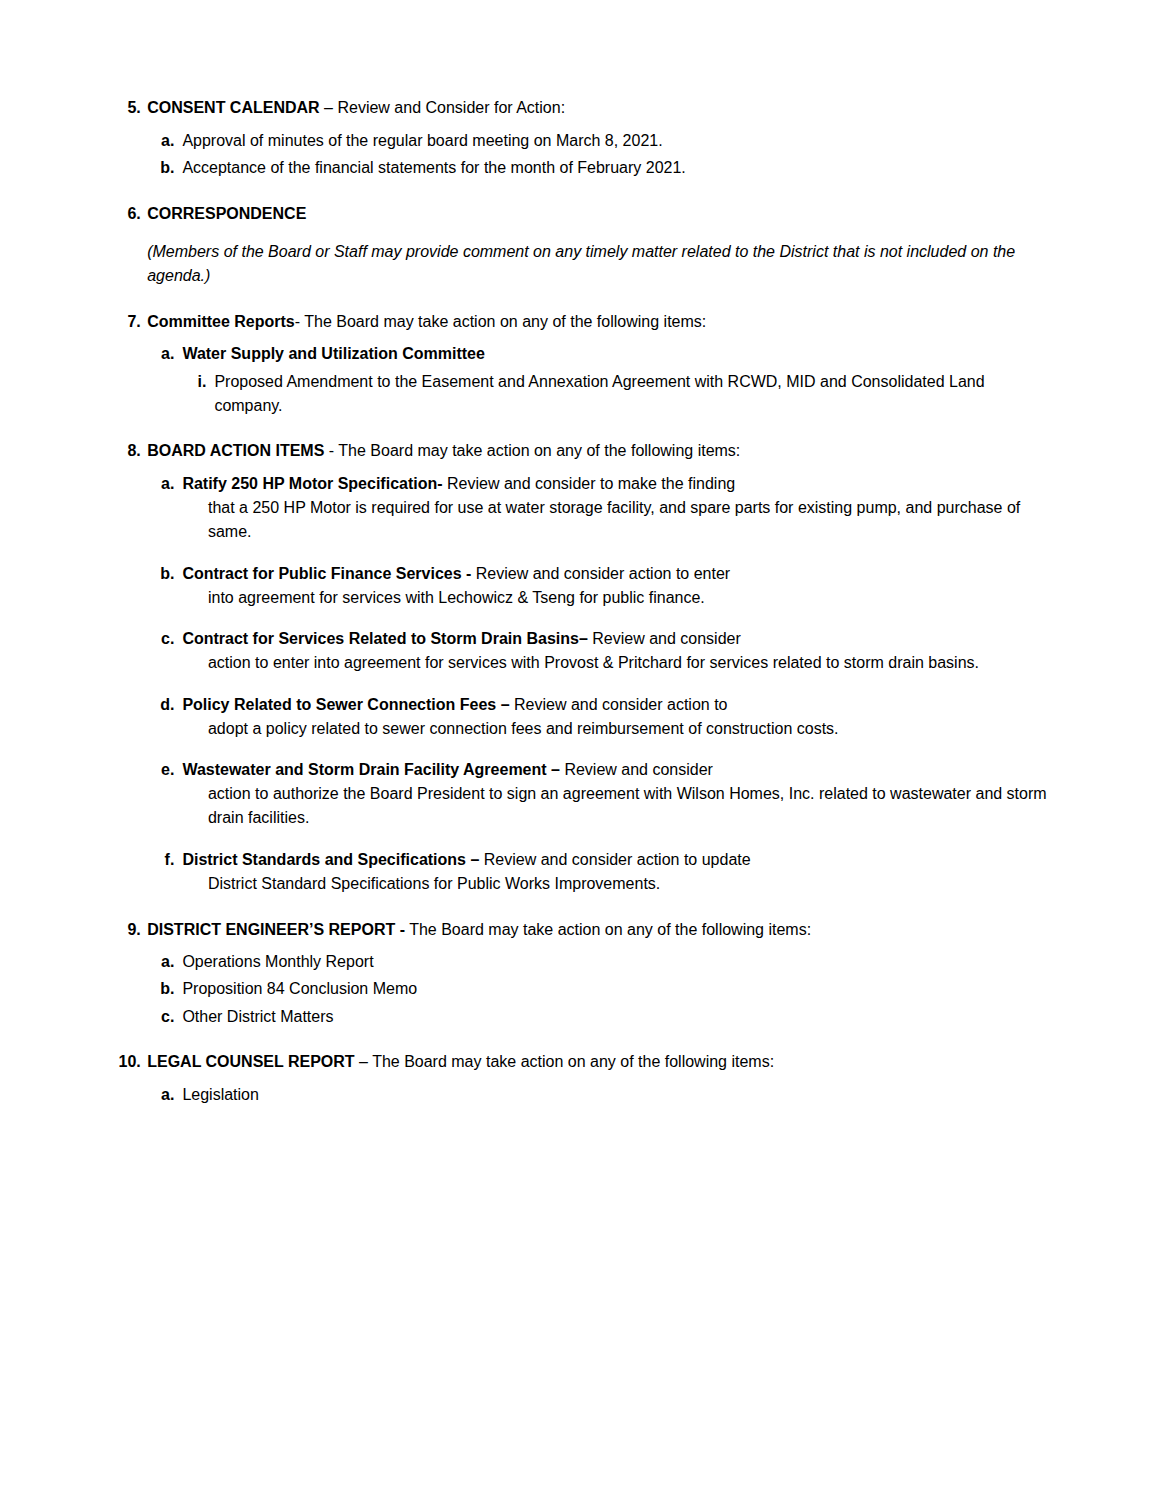5. CONSENT CALENDAR – Review and Consider for Action:
a. Approval of minutes of the regular board meeting on March 8, 2021.
b. Acceptance of the financial statements for the month of February 2021.
6. CORRESPONDENCE
(Members of the Board or Staff may provide comment on any timely matter related to the District that is not included on the agenda.)
7. Committee Reports- The Board may take action on any of the following items:
a. Water Supply and Utilization Committee
i. Proposed Amendment to the Easement and Annexation Agreement with RCWD, MID and Consolidated Land company.
8. BOARD ACTION ITEMS - The Board may take action on any of the following items:
a. Ratify 250 HP Motor Specification- Review and consider to make the finding that a 250 HP Motor is required for use at water storage facility, and spare parts for existing pump, and purchase of same.
b. Contract for Public Finance Services - Review and consider action to enter into agreement for services with Lechowicz & Tseng for public finance.
c. Contract for Services Related to Storm Drain Basins– Review and consider action to enter into agreement for services with Provost & Pritchard for services related to storm drain basins.
d. Policy Related to Sewer Connection Fees – Review and consider action to adopt a policy related to sewer connection fees and reimbursement of construction costs.
e. Wastewater and Storm Drain Facility Agreement – Review and consider action to authorize the Board President to sign an agreement with Wilson Homes, Inc. related to wastewater and storm drain facilities.
f. District Standards and Specifications – Review and consider action to update District Standard Specifications for Public Works Improvements.
9. DISTRICT ENGINEER’S REPORT - The Board may take action on any of the following items:
a. Operations Monthly Report
b. Proposition 84 Conclusion Memo
c. Other District Matters
10. LEGAL COUNSEL REPORT – The Board may take action on any of the following items:
a. Legislation